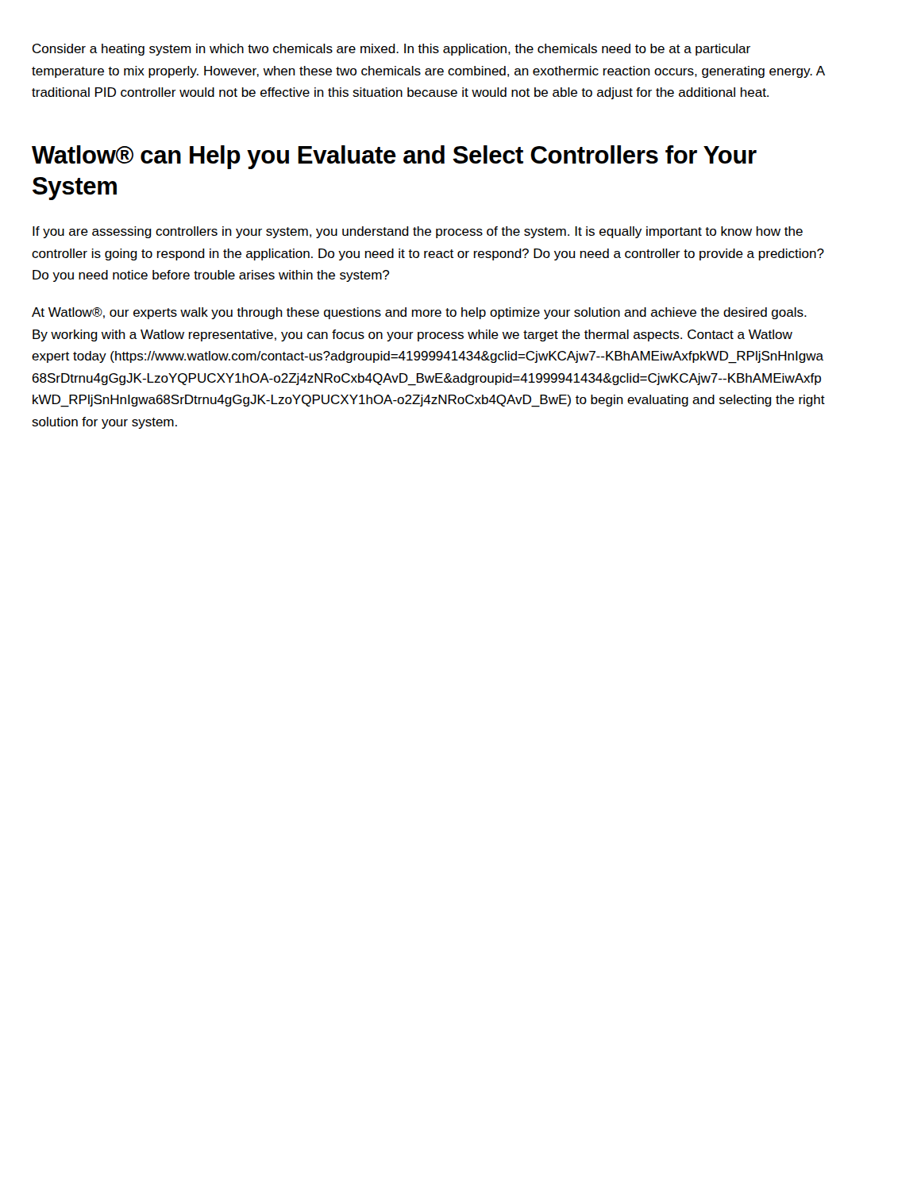Consider a heating system in which two chemicals are mixed. In this application, the chemicals need to be at a particular temperature to mix properly. However, when these two chemicals are combined, an exothermic reaction occurs, generating energy. A traditional PID controller would not be effective in this situation because it would not be able to adjust for the additional heat.
Watlow® can Help you Evaluate and Select Controllers for Your System
If you are assessing controllers in your system, you understand the process of the system. It is equally important to know how the controller is going to respond in the application. Do you need it to react or respond? Do you need a controller to provide a prediction? Do you need notice before trouble arises within the system?
At Watlow®, our experts walk you through these questions and more to help optimize your solution and achieve the desired goals. By working with a Watlow representative, you can focus on your process while we target the thermal aspects. Contact a Watlow expert today (https://www.watlow.com/contact-us?adgroupid=41999941434&gclid=CjwKCAjw7--KBhAMEiwAxfpkWD_RPljSnHnIgwa68SrDtrnu4gGgJK-LzoYQPUCXY1hOA-o2Zj4zNRoCxb4QAvD_BwE&adgroupid=41999941434&gclid=CjwKCAjw7--KBhAMEiwAxfpkWD_RPljSnHnIgwa68SrDtrnu4gGgJK-LzoYQPUCXY1hOA-o2Zj4zNRoCxb4QAvD_BwE) to begin evaluating and selecting the right solution for your system.